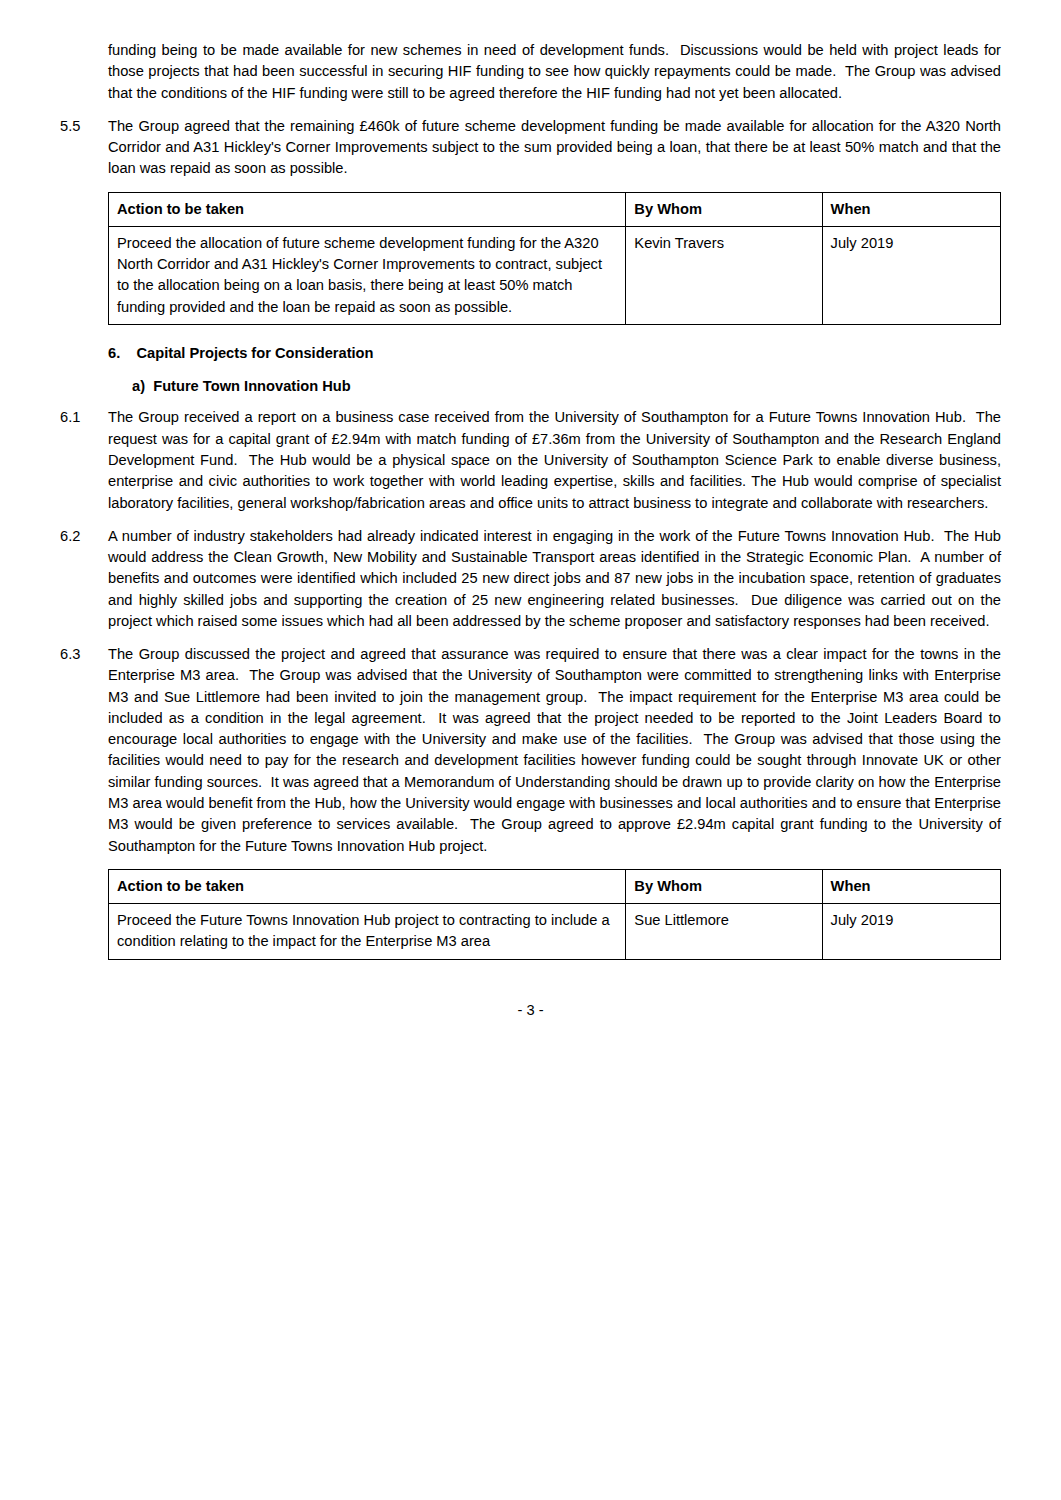funding being to be made available for new schemes in need of development funds. Discussions would be held with project leads for those projects that had been successful in securing HIF funding to see how quickly repayments could be made. The Group was advised that the conditions of the HIF funding were still to be agreed therefore the HIF funding had not yet been allocated.
5.5
The Group agreed that the remaining £460k of future scheme development funding be made available for allocation for the A320 North Corridor and A31 Hickley's Corner Improvements subject to the sum provided being a loan, that there be at least 50% match and that the loan was repaid as soon as possible.
| Action to be taken | By Whom | When |
| --- | --- | --- |
| Proceed the allocation of future scheme development funding for the A320 North Corridor and A31 Hickley's Corner Improvements to contract, subject to the allocation being on a loan basis, there being at least 50% match funding provided and the loan be repaid as soon as possible. | Kevin Travers | July 2019 |
6. Capital Projects for Consideration
a) Future Town Innovation Hub
6.1
The Group received a report on a business case received from the University of Southampton for a Future Towns Innovation Hub. The request was for a capital grant of £2.94m with match funding of £7.36m from the University of Southampton and the Research England Development Fund. The Hub would be a physical space on the University of Southampton Science Park to enable diverse business, enterprise and civic authorities to work together with world leading expertise, skills and facilities. The Hub would comprise of specialist laboratory facilities, general workshop/fabrication areas and office units to attract business to integrate and collaborate with researchers.
6.2
A number of industry stakeholders had already indicated interest in engaging in the work of the Future Towns Innovation Hub. The Hub would address the Clean Growth, New Mobility and Sustainable Transport areas identified in the Strategic Economic Plan. A number of benefits and outcomes were identified which included 25 new direct jobs and 87 new jobs in the incubation space, retention of graduates and highly skilled jobs and supporting the creation of 25 new engineering related businesses. Due diligence was carried out on the project which raised some issues which had all been addressed by the scheme proposer and satisfactory responses had been received.
6.3
The Group discussed the project and agreed that assurance was required to ensure that there was a clear impact for the towns in the Enterprise M3 area. The Group was advised that the University of Southampton were committed to strengthening links with Enterprise M3 and Sue Littlemore had been invited to join the management group. The impact requirement for the Enterprise M3 area could be included as a condition in the legal agreement. It was agreed that the project needed to be reported to the Joint Leaders Board to encourage local authorities to engage with the University and make use of the facilities. The Group was advised that those using the facilities would need to pay for the research and development facilities however funding could be sought through Innovate UK or other similar funding sources. It was agreed that a Memorandum of Understanding should be drawn up to provide clarity on how the Enterprise M3 area would benefit from the Hub, how the University would engage with businesses and local authorities and to ensure that Enterprise M3 would be given preference to services available. The Group agreed to approve £2.94m capital grant funding to the University of Southampton for the Future Towns Innovation Hub project.
| Action to be taken | By Whom | When |
| --- | --- | --- |
| Proceed the Future Towns Innovation Hub project to contracting to include a condition relating to the impact for the Enterprise M3 area | Sue Littlemore | July 2019 |
- 3 -